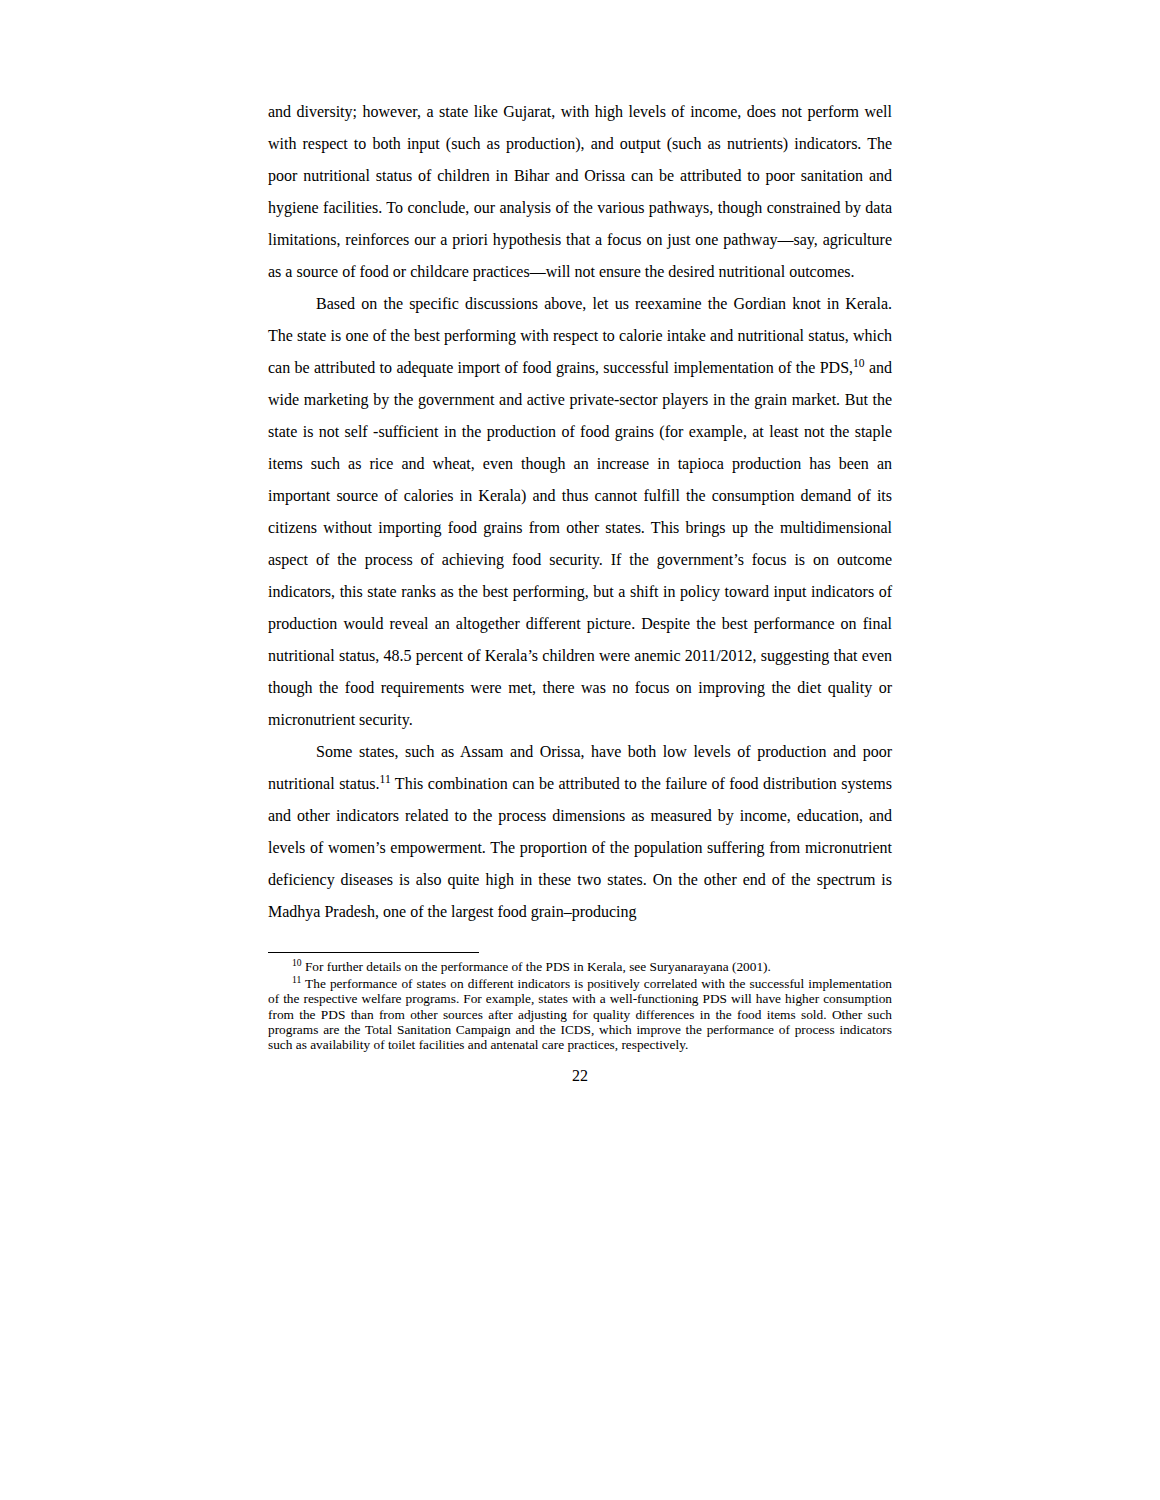and diversity; however, a state like Gujarat, with high levels of income, does not perform well with respect to both input (such as production), and output (such as nutrients) indicators. The poor nutritional status of children in Bihar and Orissa can be attributed to poor sanitation and hygiene facilities. To conclude, our analysis of the various pathways, though constrained by data limitations, reinforces our a priori hypothesis that a focus on just one pathway—say, agriculture as a source of food or childcare practices—will not ensure the desired nutritional outcomes.
Based on the specific discussions above, let us reexamine the Gordian knot in Kerala. The state is one of the best performing with respect to calorie intake and nutritional status, which can be attributed to adequate import of food grains, successful implementation of the PDS,10 and wide marketing by the government and active private-sector players in the grain market. But the state is not self -sufficient in the production of food grains (for example, at least not the staple items such as rice and wheat, even though an increase in tapioca production has been an important source of calories in Kerala) and thus cannot fulfill the consumption demand of its citizens without importing food grains from other states. This brings up the multidimensional aspect of the process of achieving food security. If the government’s focus is on outcome indicators, this state ranks as the best performing, but a shift in policy toward input indicators of production would reveal an altogether different picture. Despite the best performance on final nutritional status, 48.5 percent of Kerala’s children were anemic 2011/2012, suggesting that even though the food requirements were met, there was no focus on improving the diet quality or micronutrient security.
Some states, such as Assam and Orissa, have both low levels of production and poor nutritional status.11 This combination can be attributed to the failure of food distribution systems and other indicators related to the process dimensions as measured by income, education, and levels of women’s empowerment. The proportion of the population suffering from micronutrient deficiency diseases is also quite high in these two states. On the other end of the spectrum is Madhya Pradesh, one of the largest food grain–producing
10 For further details on the performance of the PDS in Kerala, see Suryanarayana (2001).
11 The performance of states on different indicators is positively correlated with the successful implementation of the respective welfare programs. For example, states with a well-functioning PDS will have higher consumption from the PDS than from other sources after adjusting for quality differences in the food items sold. Other such programs are the Total Sanitation Campaign and the ICDS, which improve the performance of process indicators such as availability of toilet facilities and antenatal care practices, respectively.
22